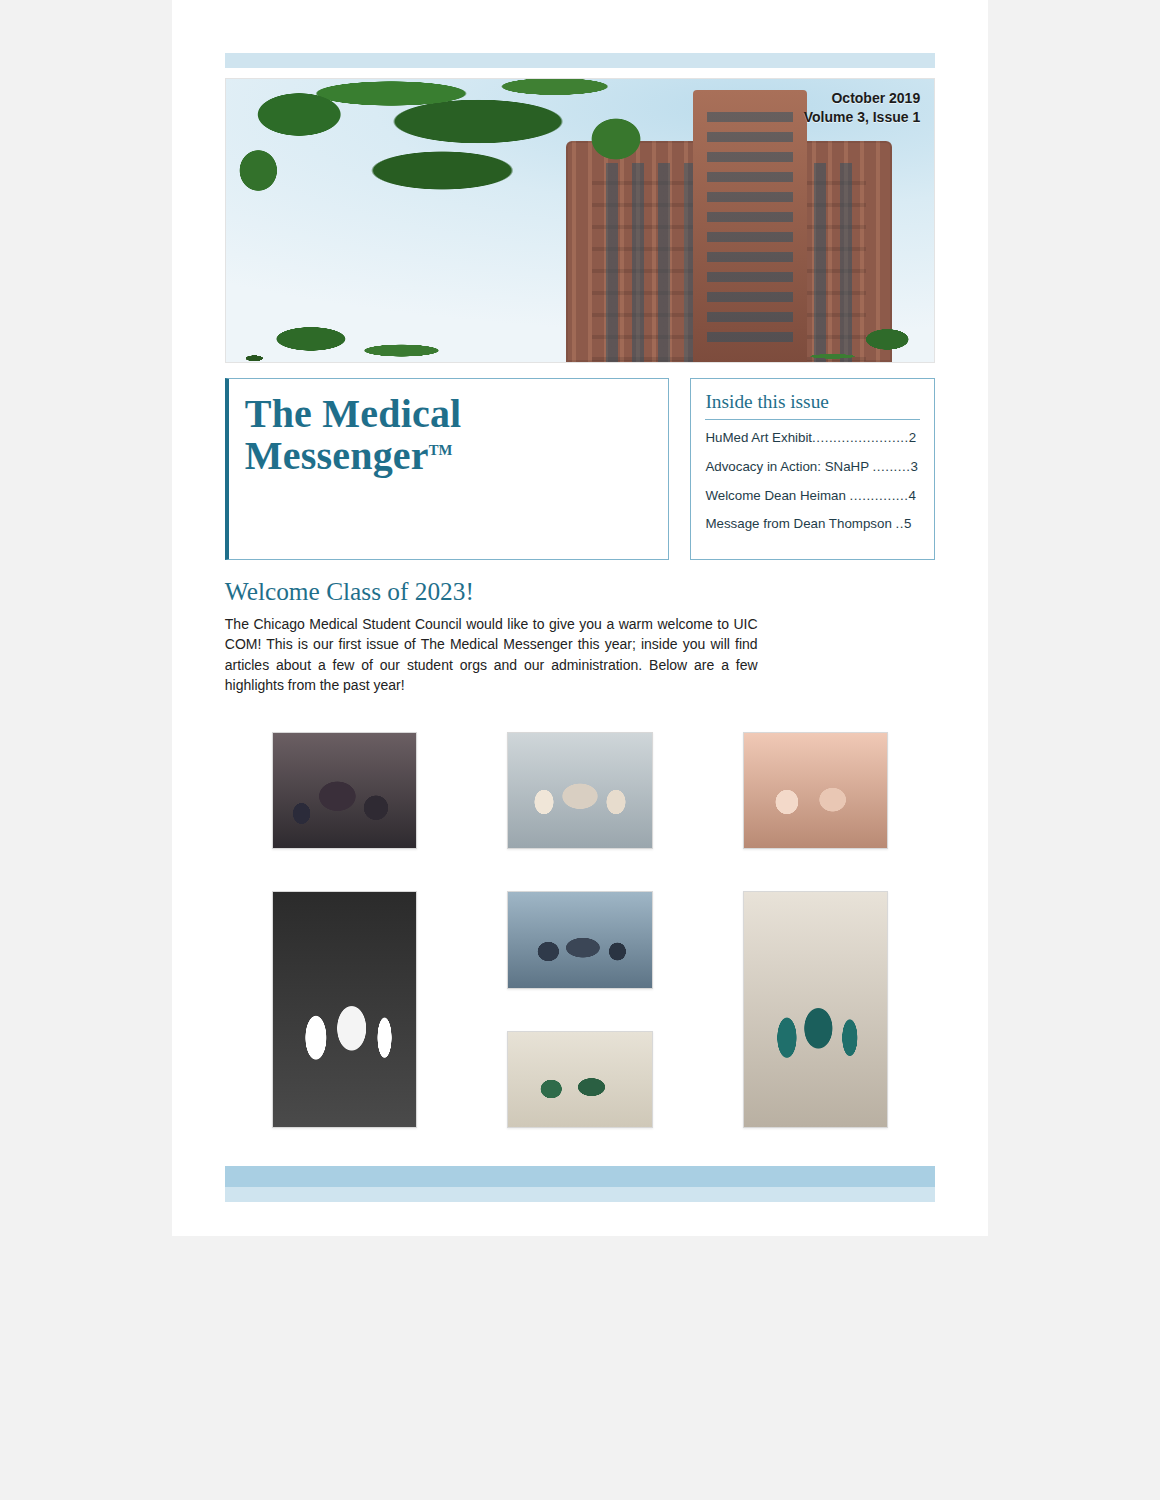October 2019
Volume 3, Issue 1
The Medical MessengerTM
Inside this issue
HuMed Art Exhibit....................... 2
Advocacy in Action: SNaHP ......... 3
Welcome Dean Heiman .............. 4
Message from Dean Thompson .. 5
Welcome Class of 2023!
The Chicago Medical Student Council would like to give you a warm welcome to UIC COM! This is our first issue of The Medical Messenger this year; inside you will find articles about a few of our student orgs and our administration. Below are a few highlights from the past year!